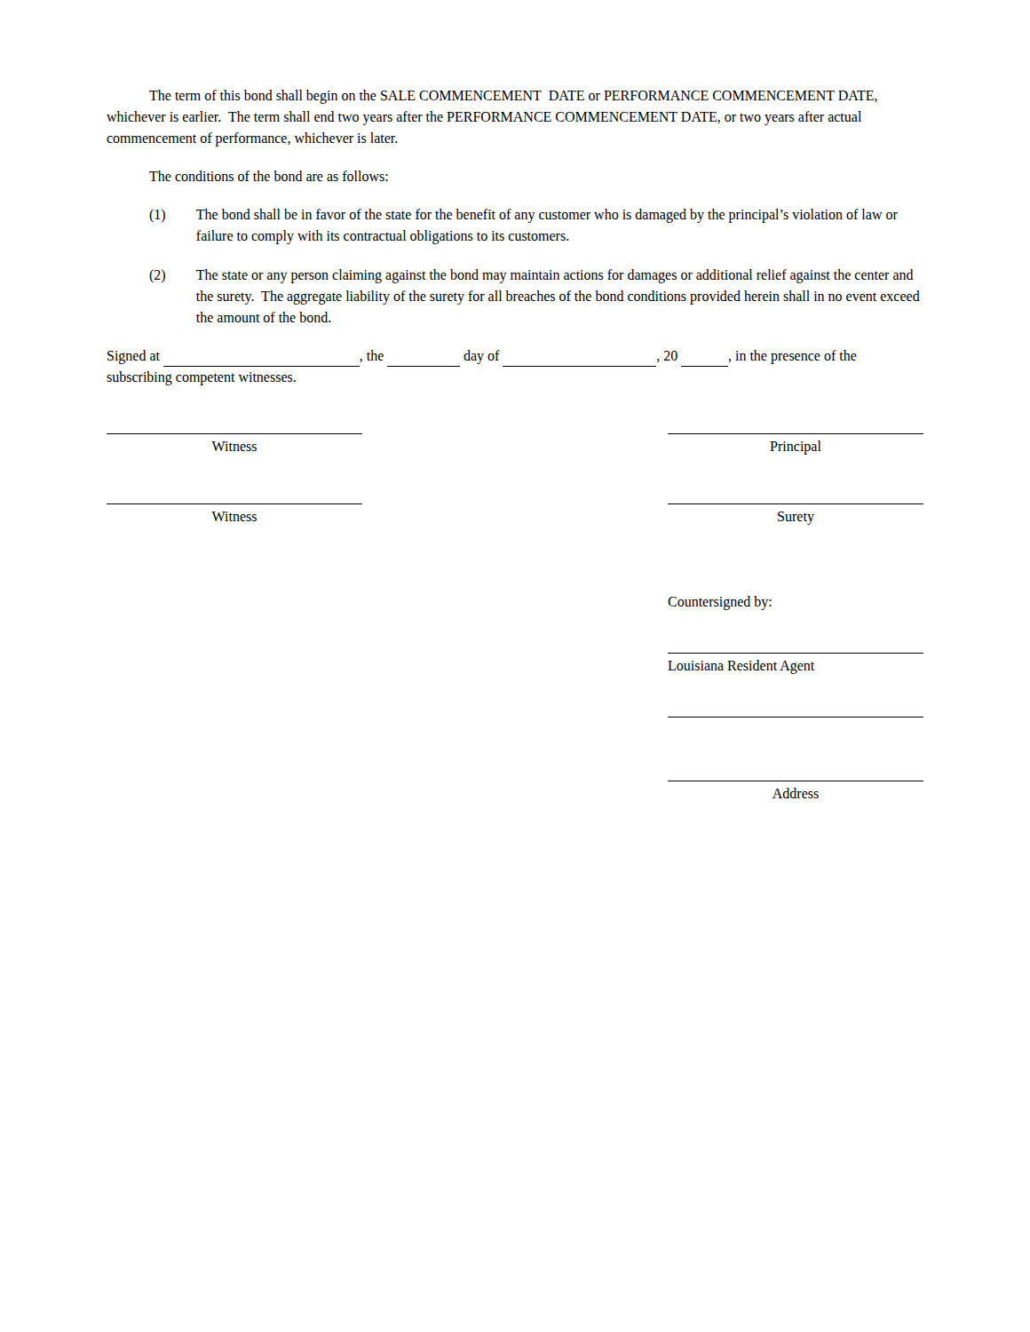The term of this bond shall begin on the SALE COMMENCEMENT DATE or PERFORMANCE COMMENCEMENT DATE, whichever is earlier. The term shall end two years after the PERFORMANCE COMMENCEMENT DATE, or two years after actual commencement of performance, whichever is later.
The conditions of the bond are as follows:
(1)
The bond shall be in favor of the state for the benefit of any customer who is damaged by the principal’s violation of law or failure to comply with its contractual obligations to its customers.
(2)
The state or any person claiming against the bond may maintain actions for damages or additional relief against the center and the surety. The aggregate liability of the surety for all breaches of the bond conditions provided herein shall in no event exceed the amount of the bond.
Signed at , the day of , 20 , in the presence of the subscribing competent witnesses.
Witness
Principal
Witness
Surety
Countersigned by:
Louisiana Resident Agent
Address